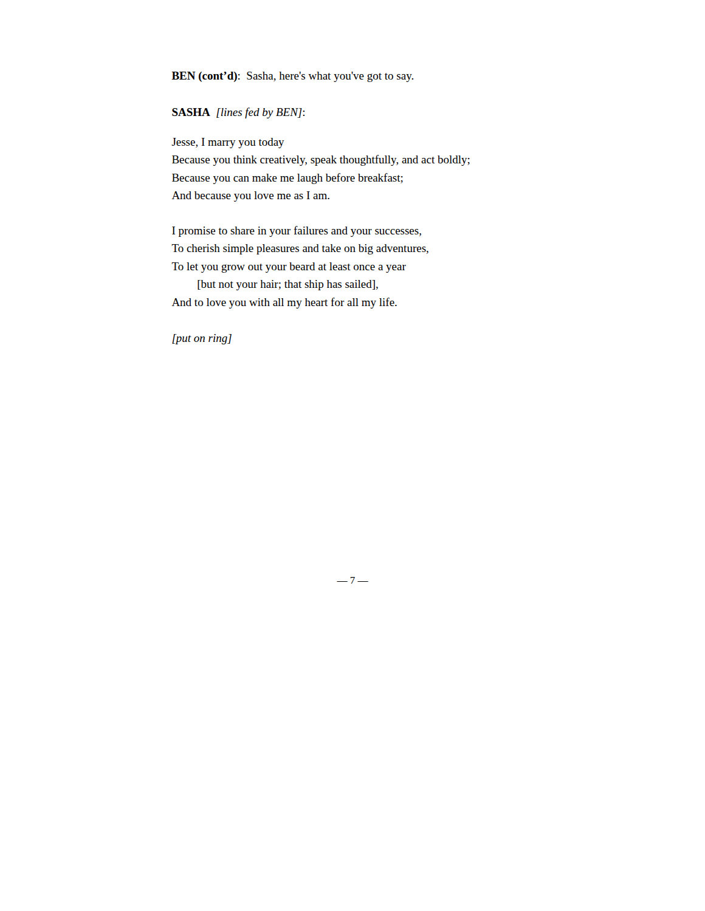BEN (cont’d): Sasha, here's what you've got to say.
SASHA [lines fed by BEN]:
Jesse, I marry you today
Because you think creatively, speak thoughtfully, and act boldly;
Because you can make me laugh before breakfast;
And because you love me as I am.
I promise to share in your failures and your successes,
To cherish simple pleasures and take on big adventures,
To let you grow out your beard at least once a year
[but not your hair; that ship has sailed],
And to love you with all my heart for all my life.
[put on ring]
— 7 —